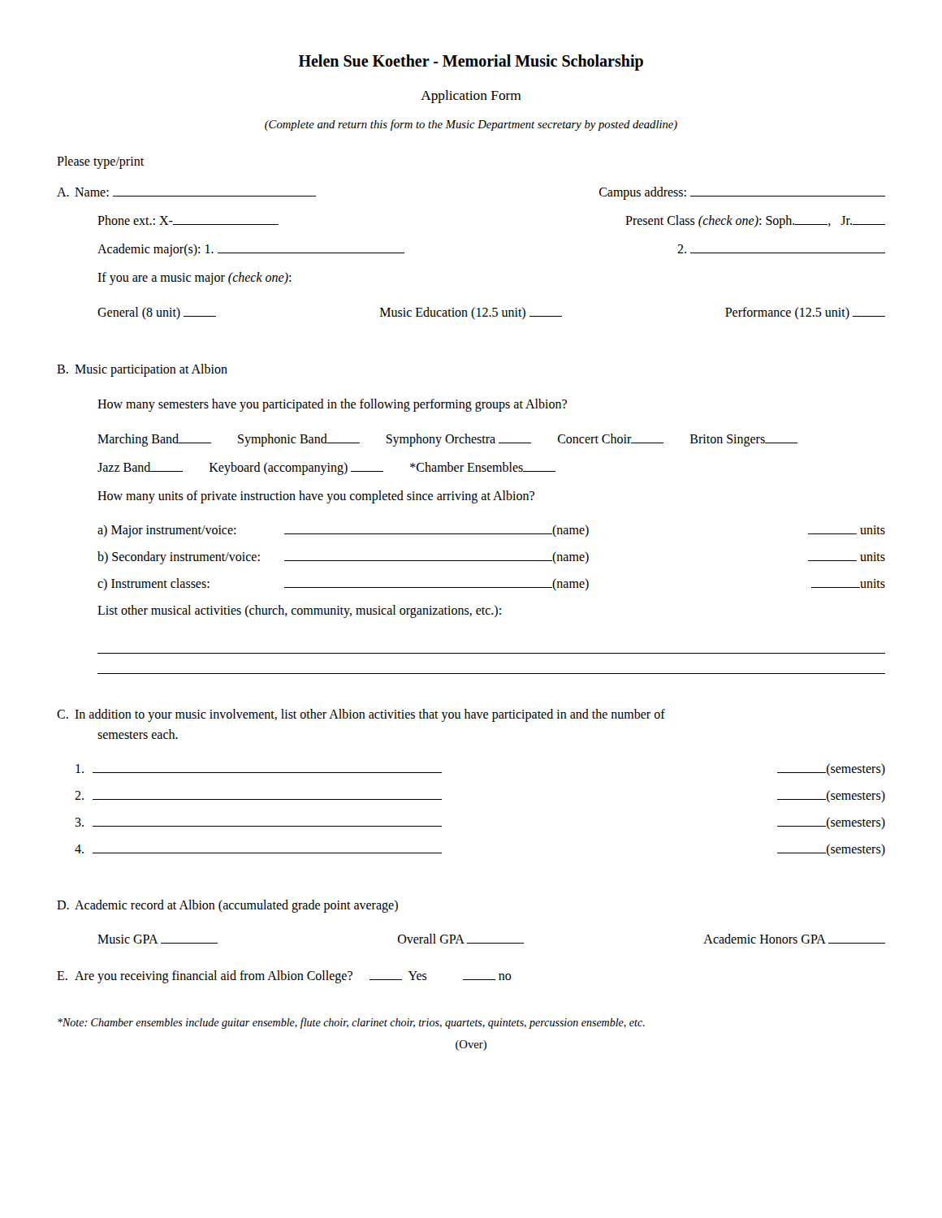Helen Sue Koether - Memorial Music Scholarship
Application Form
(Complete and return this form to the Music Department secretary by posted deadline)
Please type/print
A.
Name:
Campus address:
Phone ext.: X-
Present Class (check one): Soph. , Jr.
Academic major(s): 1.
2.
If you are a music major (check one):
General (8 unit)
Music Education (12.5 unit)
Performance (12.5 unit)
B.
Music participation at Albion
How many semesters have you participated in the following performing groups at Albion?
Marching Band Symphonic Band Symphony Orchestra Concert Choir Briton Singers
Jazz Band Keyboard (accompanying) *Chamber Ensembles
How many units of private instruction have you completed since arriving at Albion?
a) Major instrument/voice:
(name)
units
b) Secondary instrument/voice:
(name)
units
c) Instrument classes:
(name)
units
List other musical activities (church, community, musical organizations, etc.):
C.
In addition to your music involvement, list other Albion activities that you have participated in and the number of
semesters each.
1. (semesters)
2. (semesters)
3. (semesters)
4. (semesters)
D.
Academic record at Albion (accumulated grade point average)
Music GPA
Overall GPA
Academic Honors GPA
E.
Are you receiving financial aid from Albion College? Yes no
*Note: Chamber ensembles include guitar ensemble, flute choir, clarinet choir, trios, quartets, quintets, percussion ensemble, etc.
(Over)